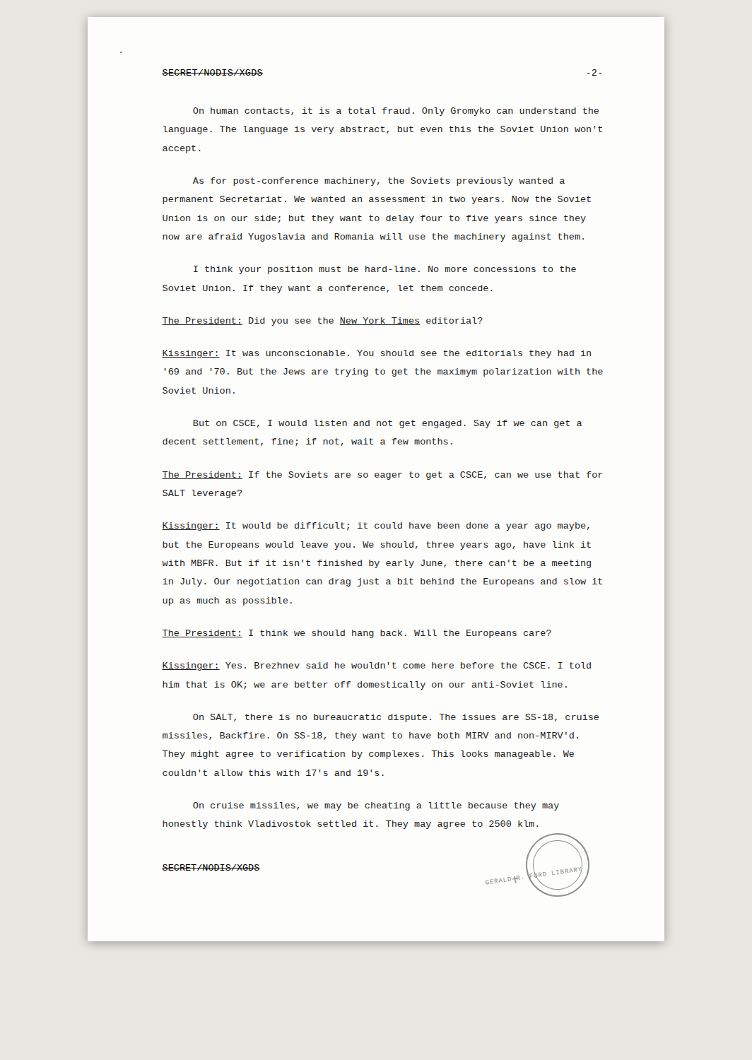.
SECRET/NODIS/XGDS
-2-
On human contacts, it is a total fraud. Only Gromyko can understand the language. The language is very abstract, but even this the Soviet Union won't accept.
As for post-conference machinery, the Soviets previously wanted a permanent Secretariat. We wanted an assessment in two years. Now the Soviet Union is on our side; but they want to delay four to five years since they now are afraid Yugoslavia and Romania will use the machinery against them.
I think your position must be hard-line. No more concessions to the Soviet Union. If they want a conference, let them concede.
The President: Did you see the New York Times editorial?
Kissinger: It was unconscionable. You should see the editorials they had in '69 and '70. But the Jews are trying to get the maximym polarization with the Soviet Union.
But on CSCE, I would listen and not get engaged. Say if we can get a decent settlement, fine; if not, wait a few months.
The President: If the Soviets are so eager to get a CSCE, can we use that for SALT leverage?
Kissinger: It would be difficult; it could have been done a year ago maybe, but the Europeans would leave you. We should, three years ago, have link it with MBFR. But if it isn't finished by early June, there can't be a meeting in July. Our negotiation can drag just a bit behind the Europeans and slow it up as much as possible.
The President: I think we should hang back. Will the Europeans care?
Kissinger: Yes. Brezhnev said he wouldn't come here before the CSCE. I told him that is OK; we are better off domestically on our anti-Soviet line.
On SALT, there is no bureaucratic dispute. The issues are SS-18, cruise missiles, Backfire. On SS-18, they want to have both MIRV and non-MIRV'd. They might agree to verification by complexes. This looks manageable. We couldn't allow this with 17's and 19's.
On cruise missiles, we may be cheating a little because they may honestly think Vladivostok settled it. They may agree to 2500 klm.
SECRET/NODIS/XGDS
✝
GERALD R. FORD LIBRARY